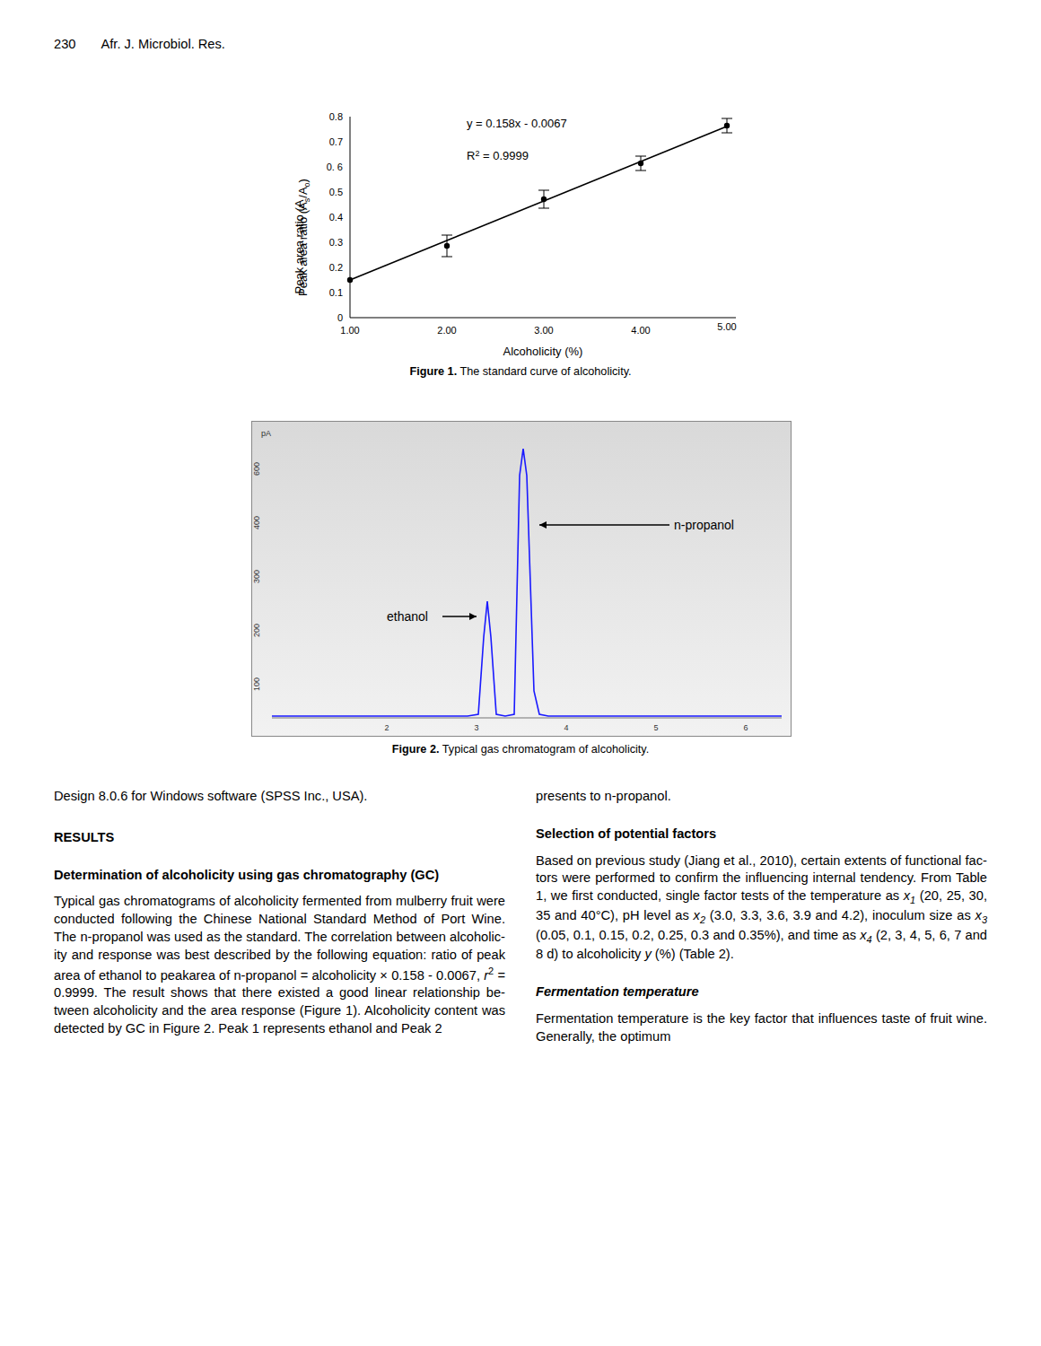230 Afr. J. Microbiol. Res.
Peak area ratio (A x placeholder dup Peak area ratio (As/Ao) 0.8 0.7 0. 6 0.5 0.4 0.3 0.2 0.1 0 1.00 2.00 3.00 4.00 5.00 y = 0.158x - 0.0067 R2 = 0.9999 Alcoholicity (%)
Figure 1. The standard curve of alcoholicity.
pA 600 400 300 200 100 2 3 4 5 6 n-propanol ethanol
Figure 2. Typical gas chromatogram of alcoholicity.
Design 8.0.6 for Windows software (SPSS Inc., USA).
RESULTS
Determination of alcoholicity using gas chromatography (GC)
Typical gas chromatograms of alcoholicity fermented from mulberry fruit were conducted following the Chinese National Standard Method of Port Wine. The n-propanol was used as the standard. The correlation between alcoholicity and response was best described by the following equation: ratio of peak area of ethanol to peakarea of n-propanol = alcoholicity × 0.158 - 0.0067, r2 = 0.9999. The result shows that there existed a good linear relationship between alcoholicity and the area response (Figure 1). Alcoholicity content was detected by GC in Figure 2. Peak 1 represents ethanol and Peak 2
presents to n-propanol.
Selection of potential factors
Based on previous study (Jiang et al., 2010), certain extents of functional factors were performed to confirm the influencing internal tendency. From Table 1, we first conducted, single factor tests of the temperature as x1 (20, 25, 30, 35 and 40°C), pH level as x2 (3.0, 3.3, 3.6, 3.9 and 4.2), inoculum size as x3 (0.05, 0.1, 0.15, 0.2, 0.25, 0.3 and 0.35%), and time as x4 (2, 3, 4, 5, 6, 7 and 8 d) to alcoholicity y (%) (Table 2).
Fermentation temperature
Fermentation temperature is the key factor that influences taste of fruit wine. Generally, the optimum